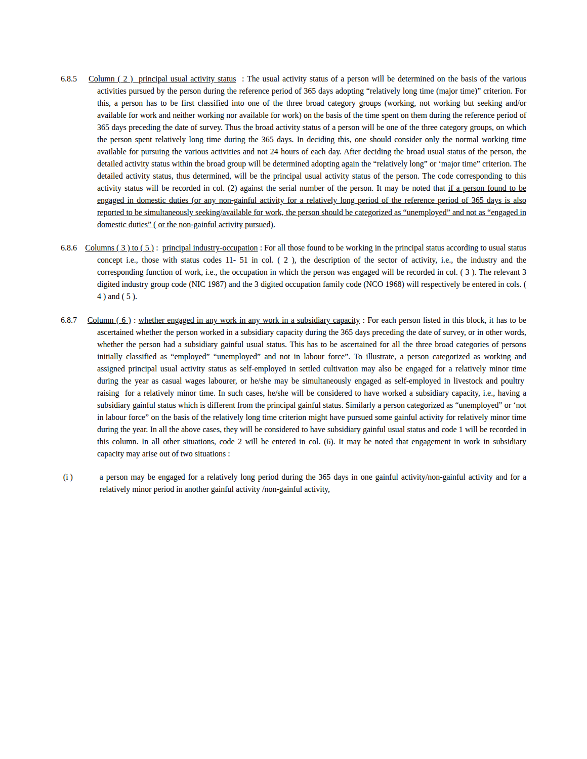6.8.5 Column ( 2 ) principal usual activity status : The usual activity status of a person will be determined on the basis of the various activities pursued by the person during the reference period of 365 days adopting “relatively long time (major time)” criterion. For this, a person has to be first classified into one of the three broad category groups (working, not working but seeking and/or available for work and neither working nor available for work) on the basis of the time spent on them during the reference period of 365 days preceding the date of survey. Thus the broad activity status of a person will be one of the three category groups, on which the person spent relatively long time during the 365 days. In deciding this, one should consider only the normal working time available for pursuing the various activities and not 24 hours of each day. After deciding the broad usual status of the person, the detailed activity status within the broad group will be determined adopting again the “relatively long” or ‘major time” criterion. The detailed activity status, thus determined, will be the principal usual activity status of the person. The code corresponding to this activity status will be recorded in col. (2) against the serial number of the person. It may be noted that if a person found to be engaged in domestic duties (or any non-gainful activity for a relatively long period of the reference period of 365 days is also reported to be simultaneously seeking/available for work, the person should be categorized as “unemployed” and not as “engaged in domestic duties” ( or the non-gainful activity pursued).
6.8.6 Columns ( 3 ) to ( 5 ) : principal industry-occupation : For all those found to be working in the principal status according to usual status concept i.e., those with status codes 11- 51 in col. ( 2 ), the description of the sector of activity, i.e., the industry and the corresponding function of work, i.e., the occupation in which the person was engaged will be recorded in col. ( 3 ). The relevant 3 digited industry group code (NIC 1987) and the 3 digited occupation family code (NCO 1968) will respectively be entered in cols. ( 4 ) and ( 5 ).
6.8.7 Column ( 6 ) : whether engaged in any work in any work in a subsidiary capacity : For each person listed in this block, it has to be ascertained whether the person worked in a subsidiary capacity during the 365 days preceding the date of survey, or in other words, whether the person had a subsidiary gainful usual status. This has to be ascertained for all the three broad categories of persons initially classified as “employed” “unemployed” and not in labour force”. To illustrate, a person categorized as working and assigned principal usual activity status as self-employed in settled cultivation may also be engaged for a relatively minor time during the year as casual wages labourer, or he/she may be simultaneously engaged as self-employed in livestock and poultry raising for a relatively minor time. In such cases, he/she will be considered to have worked a subsidiary capacity, i.e., having a subsidiary gainful status which is different from the principal gainful status. Similarly a person categorized as “unemployed” or ‘not in labour force” on the basis of the relatively long time criterion might have pursued some gainful activity for relatively minor time during the year. In all the above cases, they will be considered to have subsidiary gainful usual status and code 1 will be recorded in this column. In all other situations, code 2 will be entered in col. (6). It may be noted that engagement in work in subsidiary capacity may arise out of two situations :
(i )
a person may be engaged for a relatively long period during the 365 days in one gainful activity/non-gainful activity and for a relatively minor period in another gainful activity /non-gainful activity,